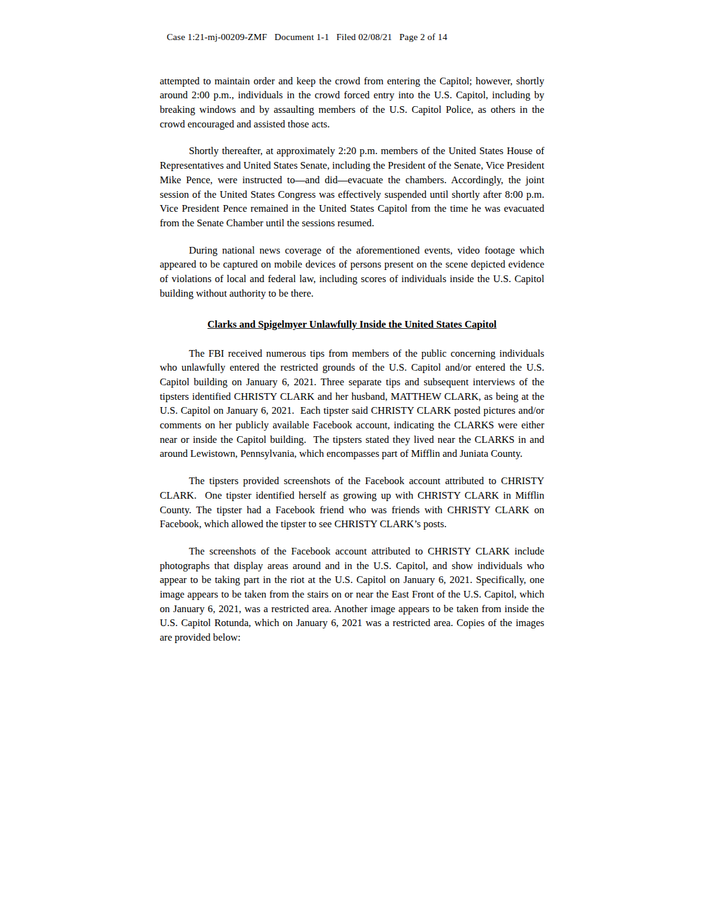Case 1:21-mj-00209-ZMF Document 1-1 Filed 02/08/21 Page 2 of 14
attempted to maintain order and keep the crowd from entering the Capitol; however, shortly around 2:00 p.m., individuals in the crowd forced entry into the U.S. Capitol, including by breaking windows and by assaulting members of the U.S. Capitol Police, as others in the crowd encouraged and assisted those acts.
Shortly thereafter, at approximately 2:20 p.m. members of the United States House of Representatives and United States Senate, including the President of the Senate, Vice President Mike Pence, were instructed to—and did—evacuate the chambers. Accordingly, the joint session of the United States Congress was effectively suspended until shortly after 8:00 p.m. Vice President Pence remained in the United States Capitol from the time he was evacuated from the Senate Chamber until the sessions resumed.
During national news coverage of the aforementioned events, video footage which appeared to be captured on mobile devices of persons present on the scene depicted evidence of violations of local and federal law, including scores of individuals inside the U.S. Capitol building without authority to be there.
Clarks and Spigelmyer Unlawfully Inside the United States Capitol
The FBI received numerous tips from members of the public concerning individuals who unlawfully entered the restricted grounds of the U.S. Capitol and/or entered the U.S. Capitol building on January 6, 2021. Three separate tips and subsequent interviews of the tipsters identified CHRISTY CLARK and her husband, MATTHEW CLARK, as being at the U.S. Capitol on January 6, 2021. Each tipster said CHRISTY CLARK posted pictures and/or comments on her publicly available Facebook account, indicating the CLARKS were either near or inside the Capitol building. The tipsters stated they lived near the CLARKS in and around Lewistown, Pennsylvania, which encompasses part of Mifflin and Juniata County.
The tipsters provided screenshots of the Facebook account attributed to CHRISTY CLARK. One tipster identified herself as growing up with CHRISTY CLARK in Mifflin County. The tipster had a Facebook friend who was friends with CHRISTY CLARK on Facebook, which allowed the tipster to see CHRISTY CLARK’s posts.
The screenshots of the Facebook account attributed to CHRISTY CLARK include photographs that display areas around and in the U.S. Capitol, and show individuals who appear to be taking part in the riot at the U.S. Capitol on January 6, 2021. Specifically, one image appears to be taken from the stairs on or near the East Front of the U.S. Capitol, which on January 6, 2021, was a restricted area. Another image appears to be taken from inside the U.S. Capitol Rotunda, which on January 6, 2021 was a restricted area. Copies of the images are provided below: